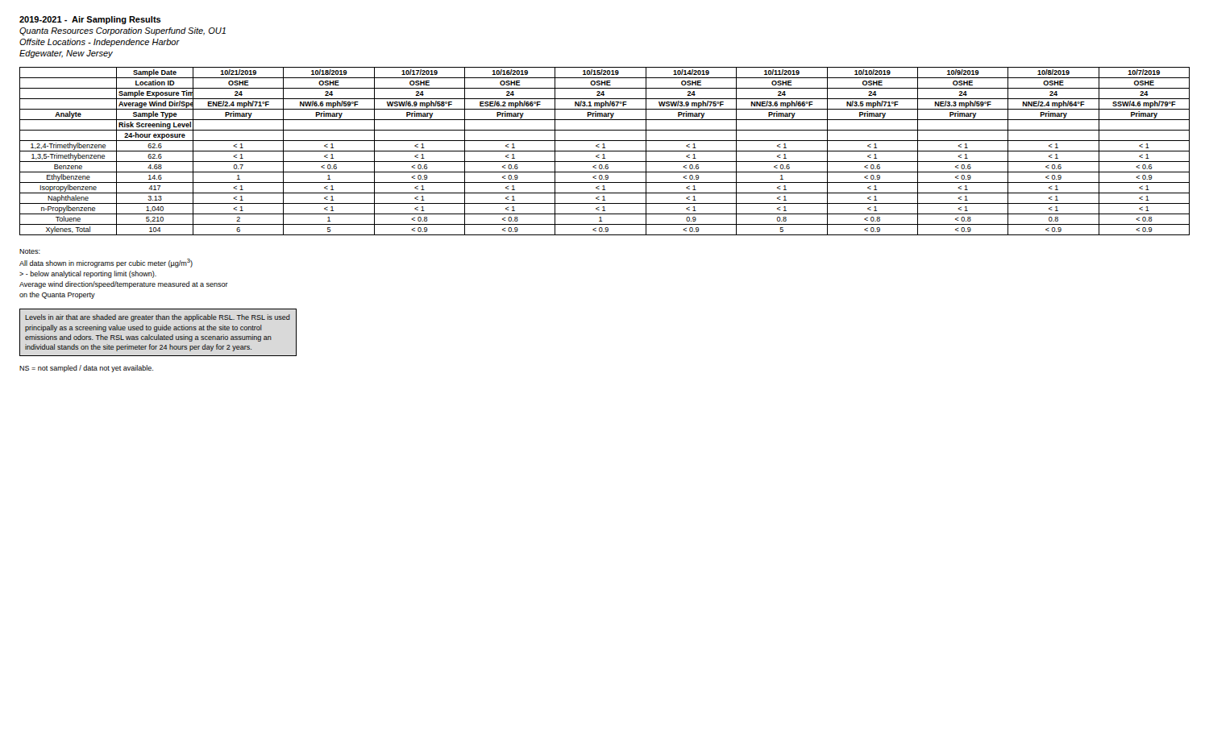2019-2021 - Air Sampling Results
Quanta Resources Corporation Superfund Site, OU1
Offsite Locations - Independence Harbor
Edgewater, New Jersey
| | Sample Date | 10/21/2019 | 10/18/2019 | 10/17/2019 | 10/16/2019 | 10/15/2019 | 10/14/2019 | 10/11/2019 | 10/10/2019 | 10/9/2019 | 10/8/2019 | 10/7/2019 |
| --- | --- | --- | --- | --- | --- | --- | --- | --- | --- | --- | --- | --- |
| | Location ID | OSHE | OSHE | OSHE | OSHE | OSHE | OSHE | OSHE | OSHE | OSHE | OSHE | OSHE |
| | Sample Exposure Time | 24 | 24 | 24 | 24 | 24 | 24 | 24 | 24 | 24 | 24 | 24 |
| | Average Wind Dir/Speed/Temp | ENE/2.4 mph/71°F | NW/6.6 mph/59°F | WSW/6.9 mph/58°F | ESE/6.2 mph/66°F | N/3.1 mph/67°F | WSW/3.9 mph/75°F | NNE/3.6 mph/66°F | N/3.5 mph/71°F | NE/3.3 mph/59°F | NNE/2.4 mph/64°F | SSW/4.6 mph/79°F |
| Analyte | Sample Type | Primary | Primary | Primary | Primary | Primary | Primary | Primary | Primary | Primary | Primary | Primary |
| | Risk Screening Level | | | | | | | | | | | |
| | 24-hour exposure | | | | | | | | | | | |
| 1,2,4-Trimethylbenzene | 62.6 | < 1 | < 1 | < 1 | < 1 | < 1 | < 1 | < 1 | < 1 | < 1 | < 1 | < 1 |
| 1,3,5-Trimethybenzene | 62.6 | < 1 | < 1 | < 1 | < 1 | < 1 | < 1 | < 1 | < 1 | < 1 | < 1 | < 1 |
| Benzene | 4.68 | 0.7 | < 0.6 | < 0.6 | < 0.6 | < 0.6 | < 0.6 | < 0.6 | < 0.6 | < 0.6 | < 0.6 | < 0.6 |
| Ethylbenzene | 14.6 | 1 | 1 | < 0.9 | < 0.9 | < 0.9 | < 0.9 | 1 | < 0.9 | < 0.9 | < 0.9 | < 0.9 |
| Isopropylbenzene | 417 | < 1 | < 1 | < 1 | < 1 | < 1 | < 1 | < 1 | < 1 | < 1 | < 1 | < 1 |
| Naphthalene | 3.13 | < 1 | < 1 | < 1 | < 1 | < 1 | < 1 | < 1 | < 1 | < 1 | < 1 | < 1 |
| n-Propylbenzene | 1,040 | < 1 | < 1 | < 1 | < 1 | < 1 | < 1 | < 1 | < 1 | < 1 | < 1 | < 1 |
| Toluene | 5,210 | 2 | 1 | < 0.8 | < 0.8 | 1 | 0.9 | 0.8 | < 0.8 | < 0.8 | 0.8 | < 0.8 |
| Xylenes, Total | 104 | 6 | 5 | < 0.9 | < 0.9 | < 0.9 | < 0.9 | 5 | < 0.9 | < 0.9 | < 0.9 | < 0.9 |
Notes:
All data shown in micrograms per cubic meter (µg/m3)
> - below analytical reporting limit (shown).
Average wind direction/speed/temperature measured at a sensor
on the Quanta Property
Levels in air that are shaded are greater than the applicable RSL. The RSL is used principally as a screening value used to guide actions at the site to control emissions and odors. The RSL was calculated using a scenario assuming an individual stands on the site perimeter for 24 hours per day for 2 years.
NS = not sampled / data not yet available.